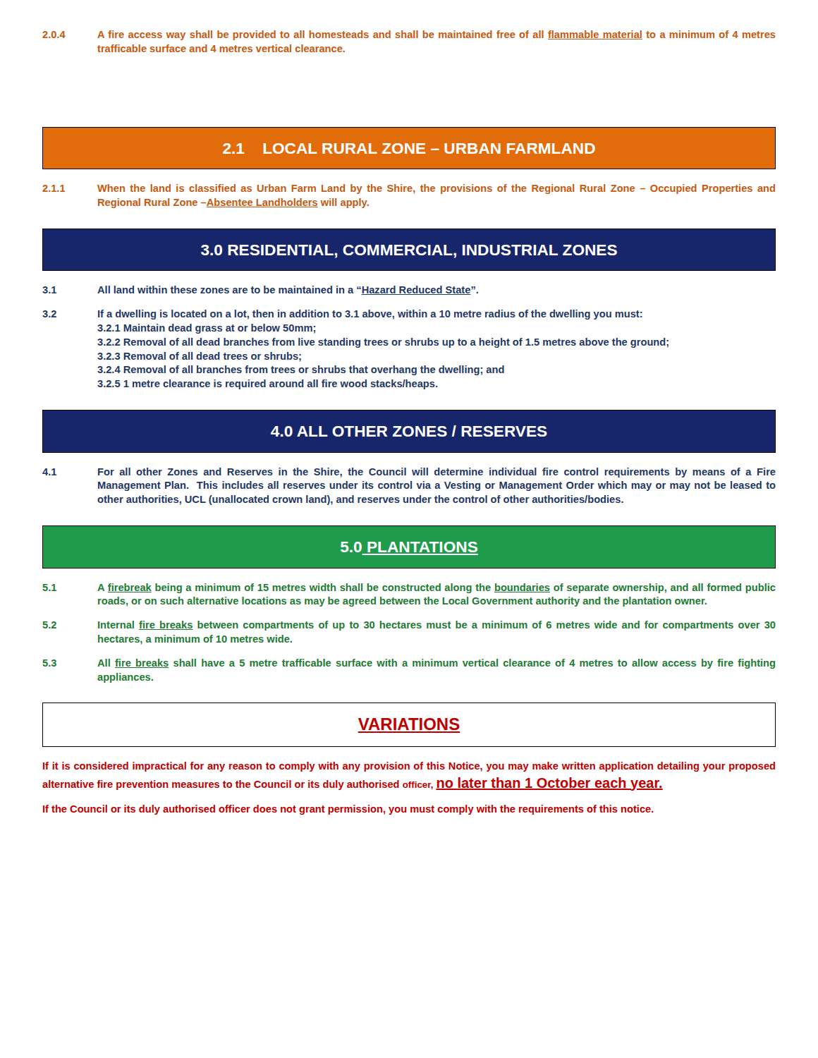2.0.4
A fire access way shall be provided to all homesteads and shall be maintained free of all flammable material to a minimum of 4 metres trafficable surface and 4 metres vertical clearance.
2.1 LOCAL RURAL ZONE – URBAN FARMLAND
2.1.1
When the land is classified as Urban Farm Land by the Shire, the provisions of the Regional Rural Zone – Occupied Properties and Regional Rural Zone –Absentee Landholders will apply.
3.0 RESIDENTIAL, COMMERCIAL, INDUSTRIAL ZONES
3.1
All land within these zones are to be maintained in a “Hazard Reduced State”.
3.2
If a dwelling is located on a lot, then in addition to 3.1 above, within a 10 metre radius of the dwelling you must:
3.2.1 Maintain dead grass at or below 50mm;
3.2.2 Removal of all dead branches from live standing trees or shrubs up to a height of 1.5 metres above the ground;
3.2.3 Removal of all dead trees or shrubs;
3.2.4 Removal of all branches from trees or shrubs that overhang the dwelling; and
3.2.5 1 metre clearance is required around all fire wood stacks/heaps.
4.0 ALL OTHER ZONES / RESERVES
4.1
For all other Zones and Reserves in the Shire, the Council will determine individual fire control requirements by means of a Fire Management Plan. This includes all reserves under its control via a Vesting or Management Order which may or may not be leased to other authorities, UCL (unallocated crown land), and reserves under the control of other authorities/bodies.
5.0 PLANTATIONS
5.1
A firebreak being a minimum of 15 metres width shall be constructed along the boundaries of separate ownership, and all formed public roads, or on such alternative locations as may be agreed between the Local Government authority and the plantation owner.
5.2
Internal fire breaks between compartments of up to 30 hectares must be a minimum of 6 metres wide and for compartments over 30 hectares, a minimum of 10 metres wide.
5.3
All fire breaks shall have a 5 metre trafficable surface with a minimum vertical clearance of 4 metres to allow access by fire fighting appliances.
VARIATIONS
If it is considered impractical for any reason to comply with any provision of this Notice, you may make written application detailing your proposed alternative fire prevention measures to the Council or its duly authorised officer, no later than 1 October each year.
If the Council or its duly authorised officer does not grant permission, you must comply with the requirements of this notice.